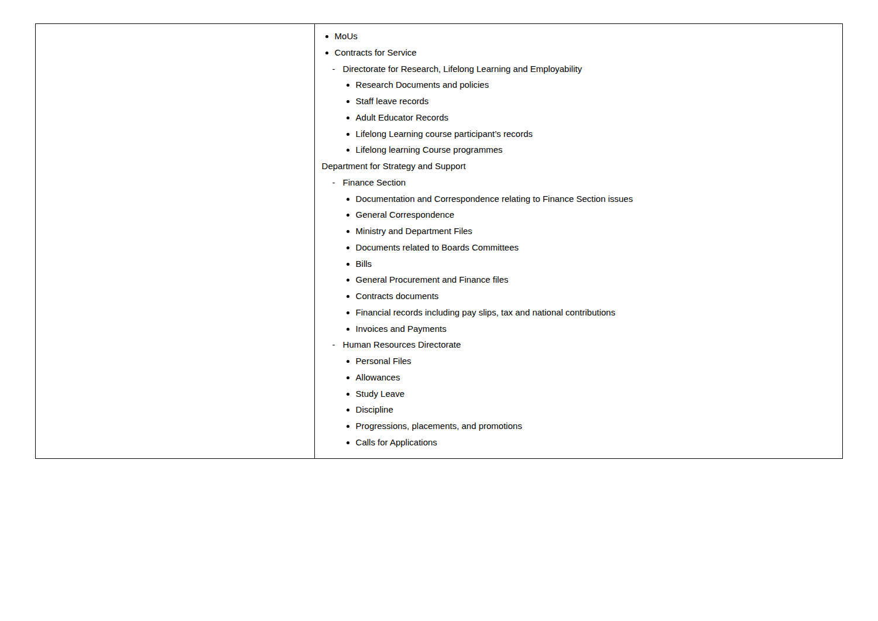| | MoUs Contracts for Service Directorate for Research, Lifelong Learning and Employability Research Documents and policies Staff leave records Adult Educator Records Lifelong Learning course participant’s records Lifelong learning Course programmes Department for Strategy and Support Finance Section Documentation and Correspondence relating to Finance Section issues General Correspondence Ministry and Department Files Documents related to Boards Committees Bills General Procurement and Finance files Contracts documents Financial records including pay slips, tax and national contributions Invoices and Payments Human Resources Directorate Personal Files Allowances Study Leave Discipline Progressions, placements, and promotions Calls for Applications |